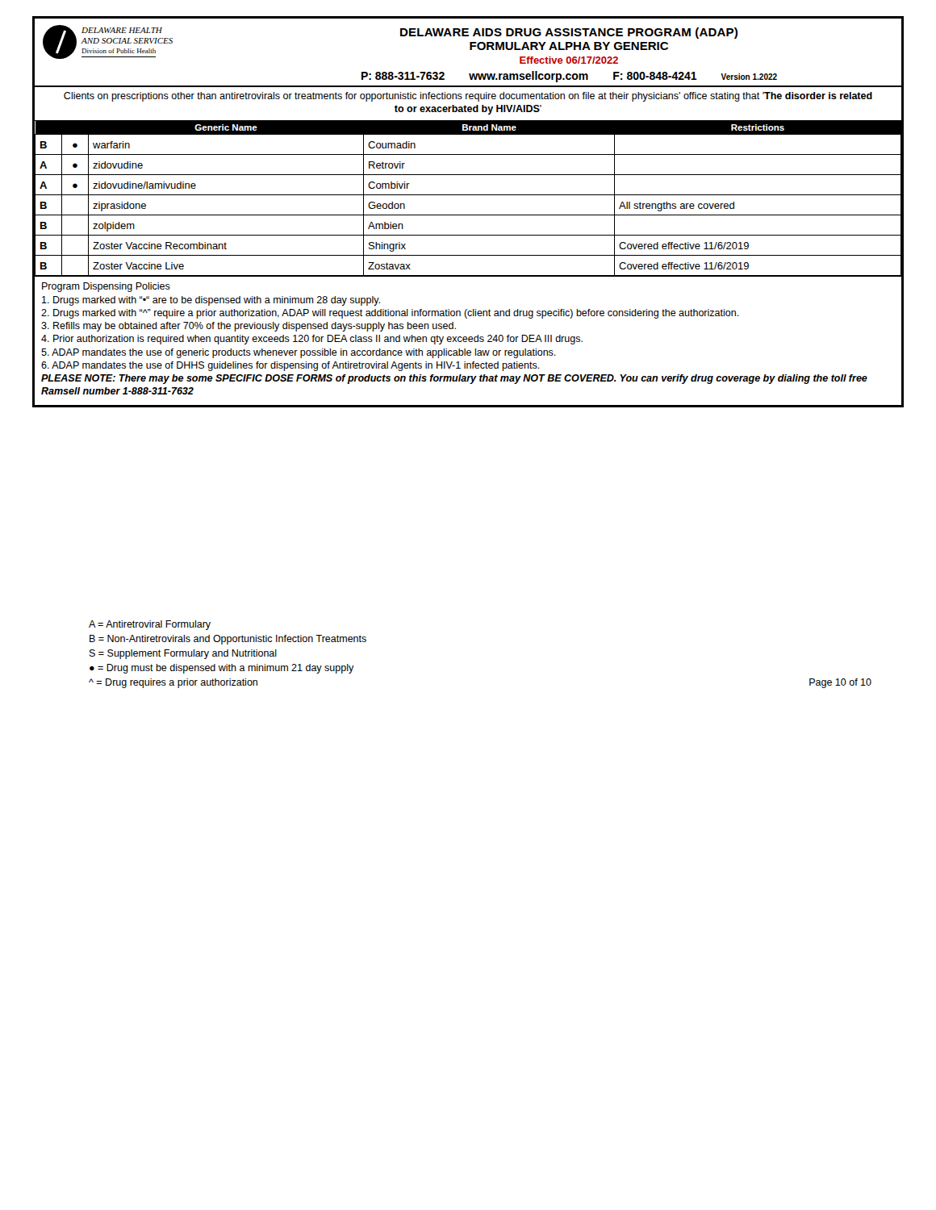DELAWARE HEALTH
AND SOCIAL SERVICES
Division of Public Health
DELAWARE AIDS DRUG ASSISTANCE PROGRAM (ADAP)
FORMULARY ALPHA BY GENERIC
Effective 06/17/2022
P: 888-311-7632 www.ramsellcorp.com F: 800-848-4241 Version 1.2022
Clients on prescriptions other than antiretrovirals or treatments for opportunistic infections require documentation on file at their physicians' office stating that 'The disorder is related to or exacerbated by HIV/AIDS'
| | | Generic Name | Brand Name | Restrictions |
| --- | --- | --- | --- | --- |
| B | ● | warfarin | Coumadin | |
| A | ● | zidovudine | Retrovir | |
| A | ● | zidovudine/lamivudine | Combivir | |
| B | | ziprasidone | Geodon | All strengths are covered |
| B | | zolpidem | Ambien | |
| B | | Zoster Vaccine Recombinant | Shingrix | Covered effective 11/6/2019 |
| B | | Zoster Vaccine Live | Zostavax | Covered effective 11/6/2019 |
Program Dispensing Policies
1. Drugs marked with “•“ are to be dispensed with a minimum 28 day supply.
2. Drugs marked with “^” require a prior authorization, ADAP will request additional information (client and drug specific) before considering the authorization.
3. Refills may be obtained after 70% of the previously dispensed days-supply has been used.
4. Prior authorization is required when quantity exceeds 120 for DEA class II and when qty exceeds 240 for DEA III drugs.
5. ADAP mandates the use of generic products whenever possible in accordance with applicable law or regulations.
6. ADAP mandates the use of DHHS guidelines for dispensing of Antiretroviral Agents in HIV-1 infected patients.
PLEASE NOTE: There may be some SPECIFIC DOSE FORMS of products on this formulary that may NOT BE COVERED. You can verify drug coverage by dialing the toll free Ramsell number 1-888-311-7632
A = Antiretroviral Formulary
B = Non-Antiretrovirals and Opportunistic Infection Treatments
S = Supplement Formulary and Nutritional
● = Drug must be dispensed with a minimum 21 day supply
^ = Drug requires a prior authorization Page 10 of 10